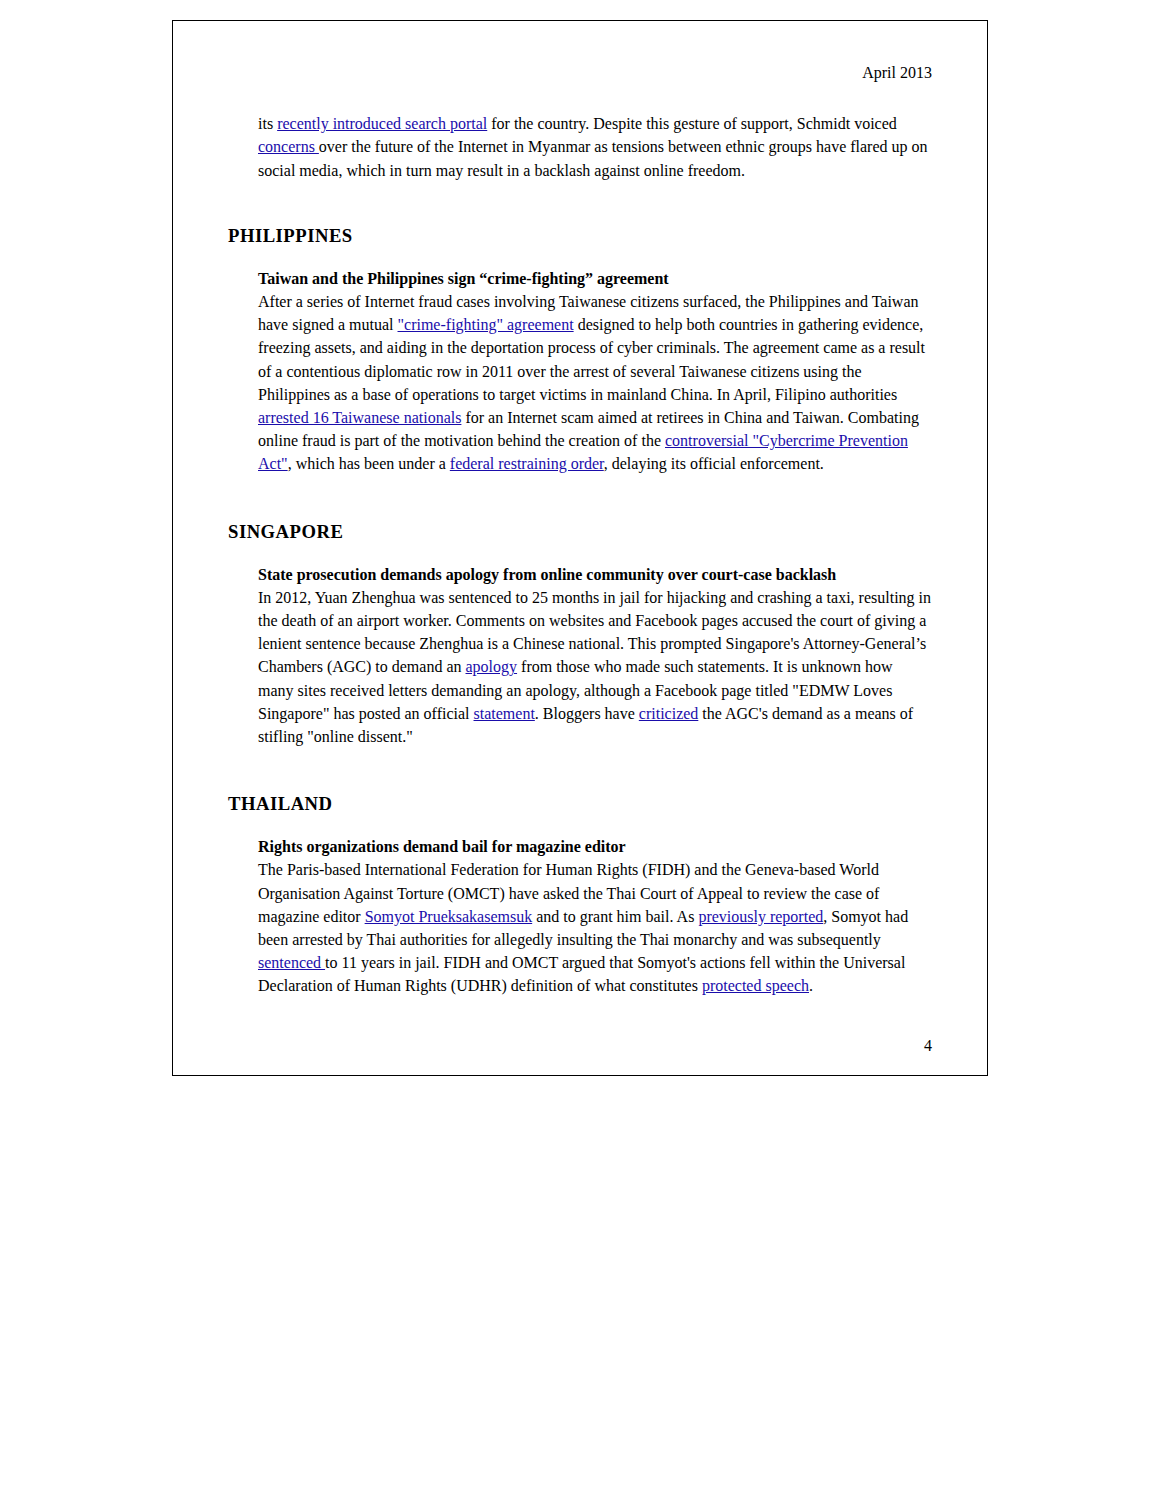April 2013
its recently introduced search portal for the country. Despite this gesture of support, Schmidt voiced concerns over the future of the Internet in Myanmar as tensions between ethnic groups have flared up on social media, which in turn may result in a backlash against online freedom.
PHILIPPINES
Taiwan and the Philippines sign “crime-fighting” agreement
After a series of Internet fraud cases involving Taiwanese citizens surfaced, the Philippines and Taiwan have signed a mutual "crime-fighting" agreement designed to help both countries in gathering evidence, freezing assets, and aiding in the deportation process of cyber criminals. The agreement came as a result of a contentious diplomatic row in 2011 over the arrest of several Taiwanese citizens using the Philippines as a base of operations to target victims in mainland China. In April, Filipino authorities arrested 16 Taiwanese nationals for an Internet scam aimed at retirees in China and Taiwan. Combating online fraud is part of the motivation behind the creation of the controversial "Cybercrime Prevention Act", which has been under a federal restraining order, delaying its official enforcement.
SINGAPORE
State prosecution demands apology from online community over court-case backlash
In 2012, Yuan Zhenghua was sentenced to 25 months in jail for hijacking and crashing a taxi, resulting in the death of an airport worker. Comments on websites and Facebook pages accused the court of giving a lenient sentence because Zhenghua is a Chinese national. This prompted Singapore's Attorney-General’s Chambers (AGC) to demand an apology from those who made such statements. It is unknown how many sites received letters demanding an apology, although a Facebook page titled "EDMW Loves Singapore" has posted an official statement. Bloggers have criticized the AGC's demand as a means of stifling "online dissent."
THAILAND
Rights organizations demand bail for magazine editor
The Paris-based International Federation for Human Rights (FIDH) and the Geneva-based World Organisation Against Torture (OMCT) have asked the Thai Court of Appeal to review the case of magazine editor Somyot Prueksakasemsuk and to grant him bail. As previously reported, Somyot had been arrested by Thai authorities for allegedly insulting the Thai monarchy and was subsequently sentenced to 11 years in jail. FIDH and OMCT argued that Somyot's actions fell within the Universal Declaration of Human Rights (UDHR) definition of what constitutes protected speech.
4